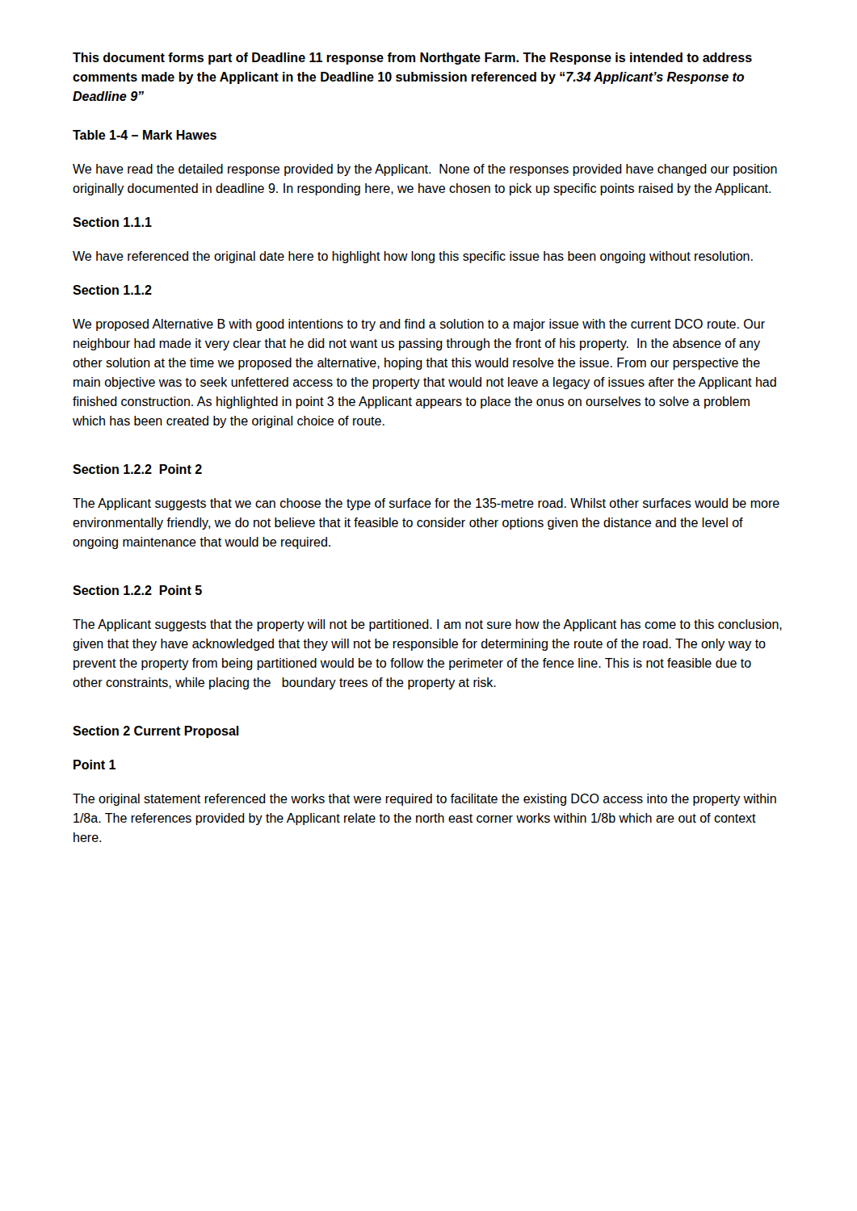This document forms part of Deadline 11 response from Northgate Farm. The Response is intended to address comments made by the Applicant in the Deadline 10 submission referenced by “7.34 Applicant’s Response to Deadline 9”
Table 1-4 – Mark Hawes
We have read the detailed response provided by the Applicant. None of the responses provided have changed our position originally documented in deadline 9. In responding here, we have chosen to pick up specific points raised by the Applicant.
Section 1.1.1
We have referenced the original date here to highlight how long this specific issue has been ongoing without resolution.
Section 1.1.2
We proposed Alternative B with good intentions to try and find a solution to a major issue with the current DCO route. Our neighbour had made it very clear that he did not want us passing through the front of his property. In the absence of any other solution at the time we proposed the alternative, hoping that this would resolve the issue. From our perspective the main objective was to seek unfettered access to the property that would not leave a legacy of issues after the Applicant had finished construction. As highlighted in point 3 the Applicant appears to place the onus on ourselves to solve a problem which has been created by the original choice of route.
Section 1.2.2 Point 2
The Applicant suggests that we can choose the type of surface for the 135-metre road. Whilst other surfaces would be more environmentally friendly, we do not believe that it feasible to consider other options given the distance and the level of ongoing maintenance that would be required.
Section 1.2.2 Point 5
The Applicant suggests that the property will not be partitioned. I am not sure how the Applicant has come to this conclusion, given that they have acknowledged that they will not be responsible for determining the route of the road. The only way to prevent the property from being partitioned would be to follow the perimeter of the fence line. This is not feasible due to other constraints, while placing the boundary trees of the property at risk.
Section 2 Current Proposal
Point 1
The original statement referenced the works that were required to facilitate the existing DCO access into the property within 1/8a. The references provided by the Applicant relate to the north east corner works within 1/8b which are out of context here.